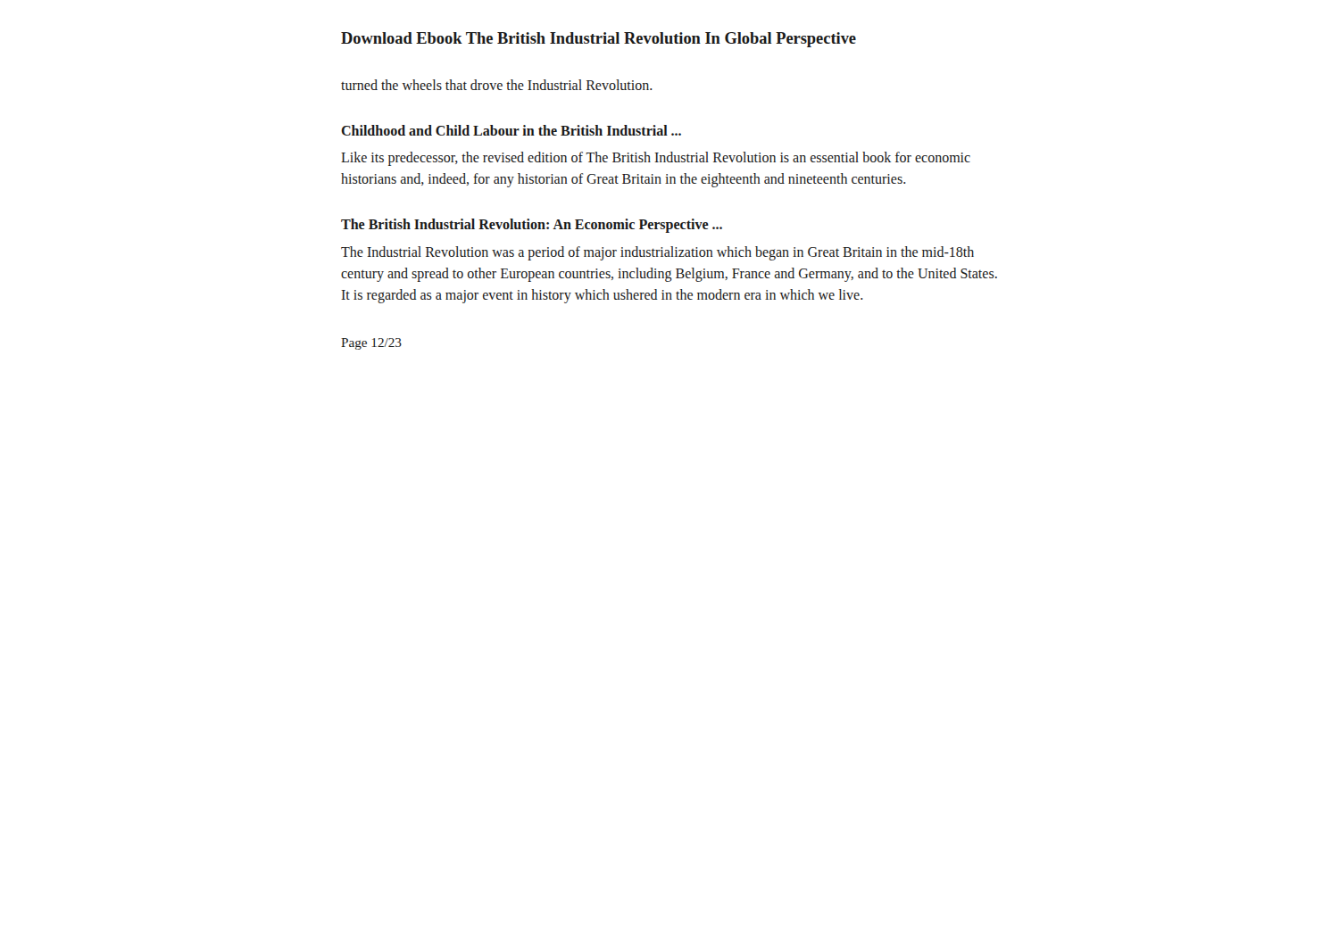Download Ebook The British Industrial Revolution In Global Perspective
turned the wheels that drove the Industrial Revolution.
Childhood and Child Labour in the British Industrial ...
Like its predecessor, the revised edition of The British Industrial Revolution is an essential book for economic historians and, indeed, for any historian of Great Britain in the eighteenth and nineteenth centuries.
The British Industrial Revolution: An Economic Perspective ...
The Industrial Revolution was a period of major industrialization which began in Great Britain in the mid-18th century and spread to other European countries, including Belgium, France and Germany, and to the United States. It is regarded as a major event in history which ushered in the modern era in which we live.
Page 12/23